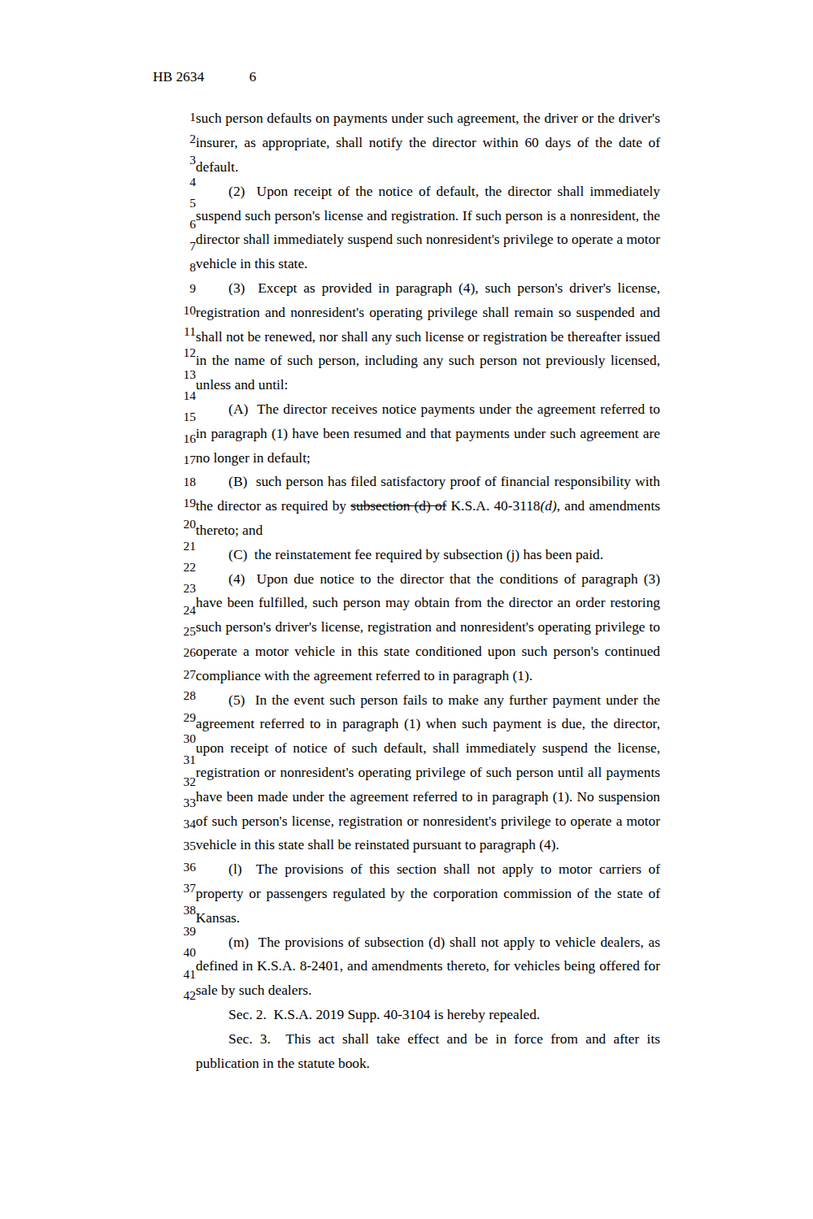HB 2634 6
| 1 2 3 4 5 6 7 8 9 10 11 12 13 14 15 16 17 18 19 20 21 22 23 24 25 26 27 28 29 30 31 32 33 34 35 36 37 38 39 40 41 42 | such person defaults on payments under such agreement, the driver or the driver's insurer, as appropriate, shall notify the director within 60 days of the date of default. (2) Upon receipt of the notice of default, the director shall immediately suspend such person's license and registration. If such person is a nonresident, the director shall immediately suspend such nonresident's privilege to operate a motor vehicle in this state. (3) Except as provided in paragraph (4), such person's driver's license, registration and nonresident's operating privilege shall remain so suspended and shall not be renewed, nor shall any such license or registration be thereafter issued in the name of such person, including any such person not previously licensed, unless and until: (A) The director receives notice payments under the agreement referred to in paragraph (1) have been resumed and that payments under such agreement are no longer in default; (B) such person has filed satisfactory proof of financial responsibility with the director as required by subsection (d) of K.S.A. 40-3118 (d) , and amendments thereto; and (C) the reinstatement fee required by subsection (j) has been paid. (4) Upon due notice to the director that the conditions of paragraph (3) have been fulfilled, such person may obtain from the director an order restoring such person's driver's license, registration and nonresident's operating privilege to operate a motor vehicle in this state conditioned upon such person's continued compliance with the agreement referred to in paragraph (1). (5) In the event such person fails to make any further payment under the agreement referred to in paragraph (1) when such payment is due, the director, upon receipt of notice of such default, shall immediately suspend the license, registration or nonresident's operating privilege of such person until all payments have been made under the agreement referred to in paragraph (1). No suspension of such person's license, registration or nonresident's privilege to operate a motor vehicle in this state shall be reinstated pursuant to paragraph (4). (l) The provisions of this section shall not apply to motor carriers of property or passengers regulated by the corporation commission of the state of Kansas. (m) The provisions of subsection (d) shall not apply to vehicle dealers, as defined in K.S.A. 8-2401, and amendments thereto, for vehicles being offered for sale by such dealers. Sec. 2. K.S.A. 2019 Supp. 40-3104 is hereby repealed. Sec. 3. This act shall take effect and be in force from and after its publication in the statute book. |